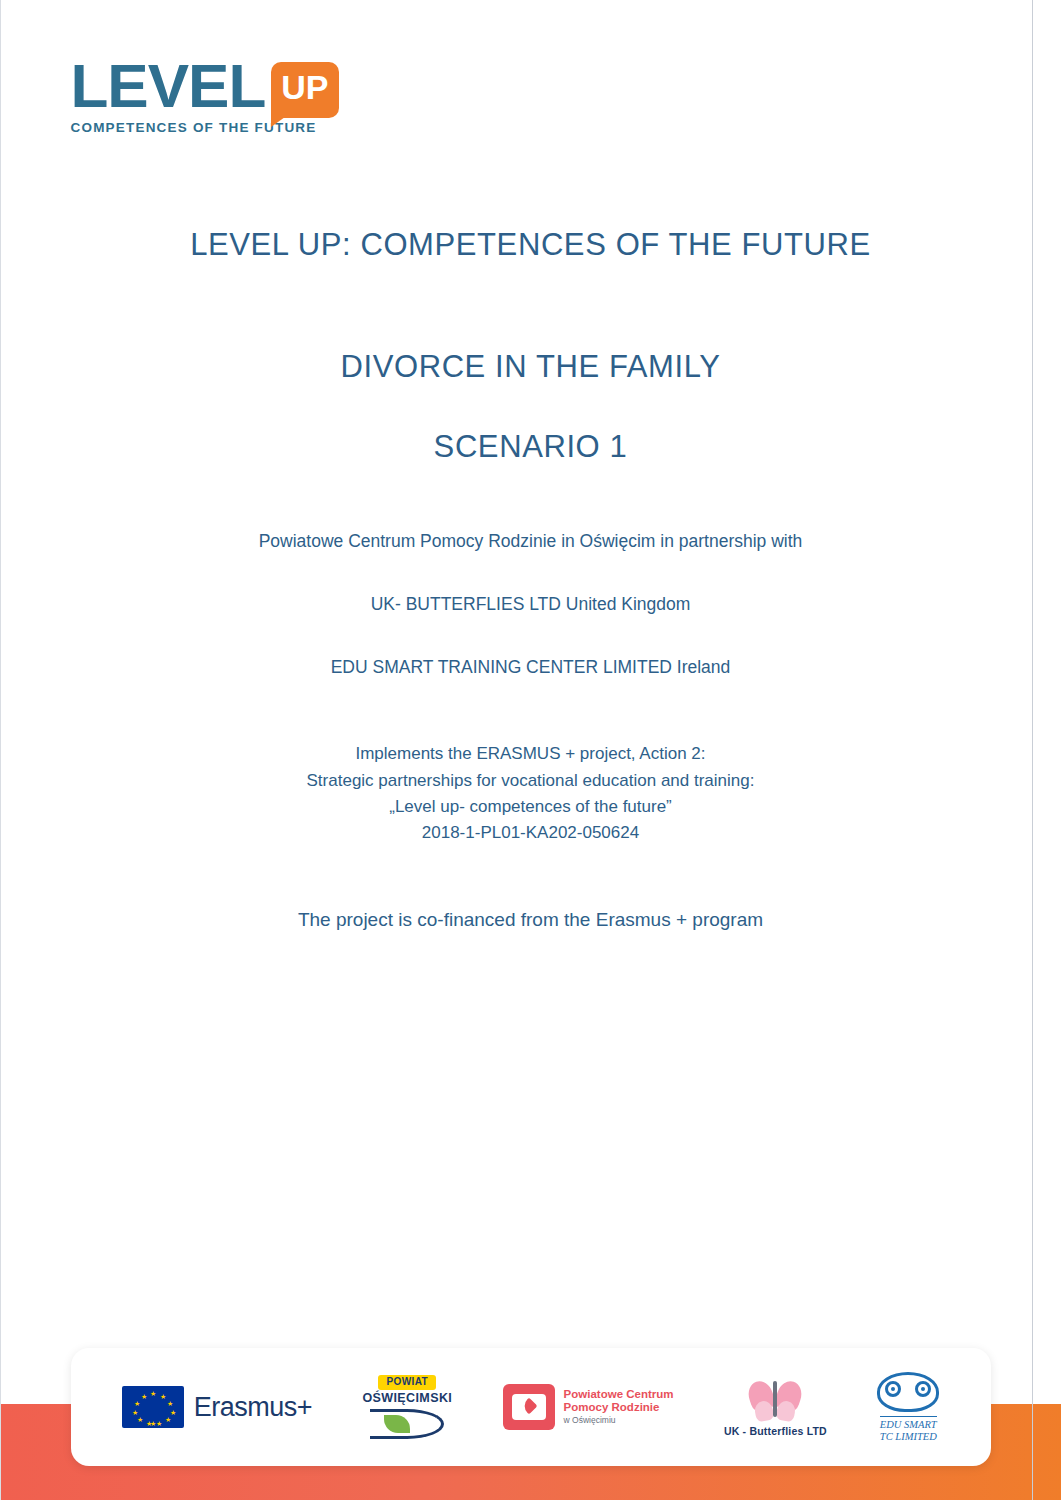LEVEL
UP
Competences of the Future
Level Up: Competences of the Future
Divorce in the Family
Scenario 1
Powiatowe Centrum Pomocy Rodzinie in Oświęcim in partnership with
UK- BUTTERFLIES LTD United Kingdom
EDU SMART TRAINING CENTER LIMITED Ireland
Implements the ERASMUS + project, Action 2:
Strategic partnerships for vocational education and training:
„Level up- competences of the future”
2018-1-PL01-KA202-050624
The project is co-financed from the Erasmus + program
★ ★ ★ ★ ★ ★ ★ ★ ★ ★ ★ ★
Erasmus+
POWIAT
OŚWIĘCIMSKI
Powiatowe Centrum
Pomocy Rodzinie w Oświęcimiu
UK - Butterflies LTD
EDU SMART
TC LIMITED